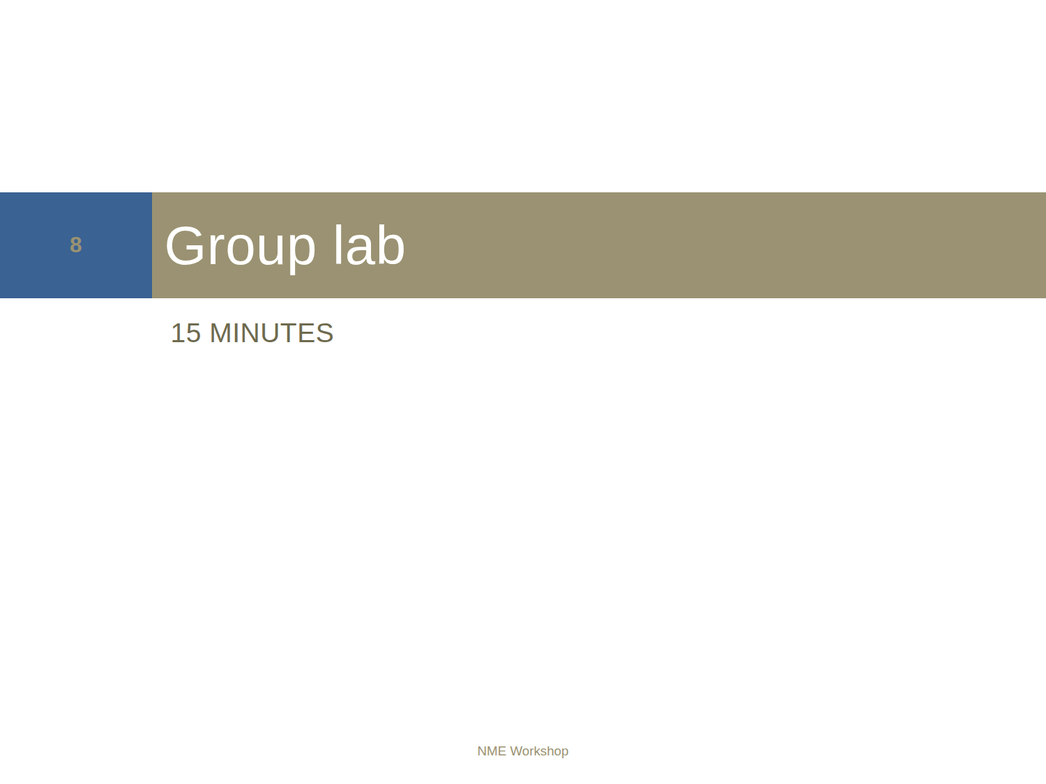8
Group lab
15 MINUTES
NME Workshop